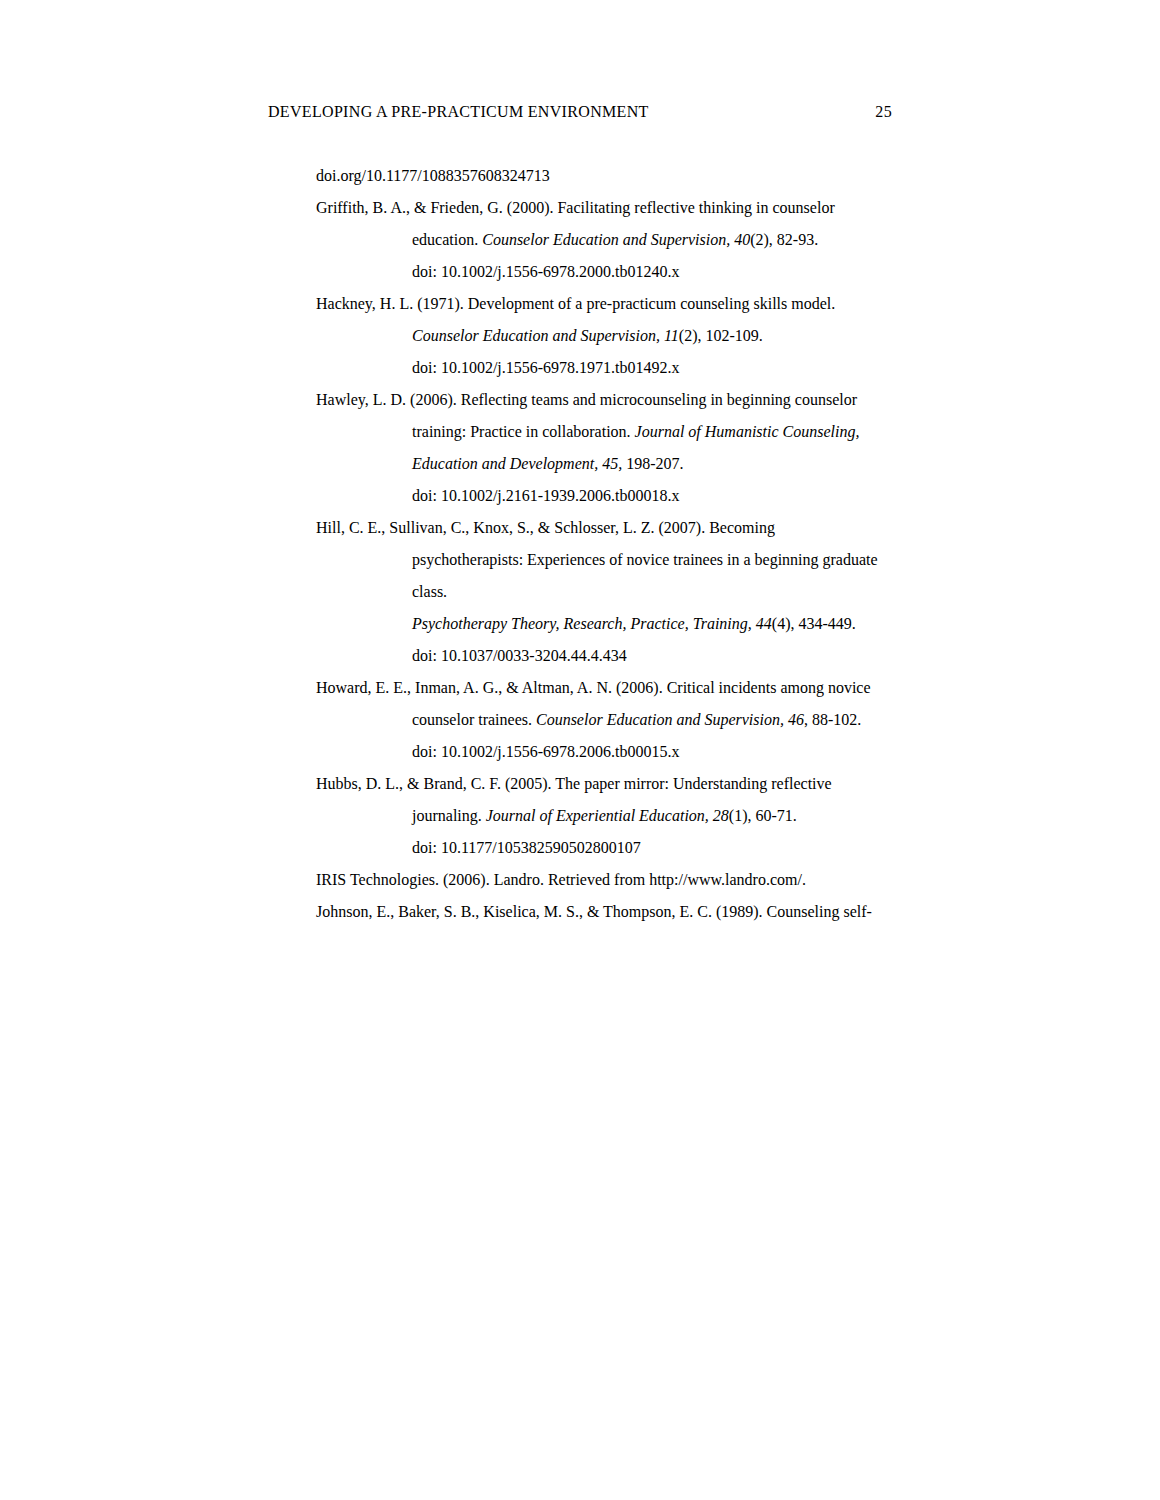Developing a Pre-Practicum Environment 25
doi.org/10.1177/1088357608324713
Griffith, B. A., & Frieden, G. (2000). Facilitating reflective thinking in counselor education. Counselor Education and Supervision, 40(2), 82-93. doi: 10.1002/j.1556-6978.2000.tb01240.x
Hackney, H. L. (1971). Development of a pre-practicum counseling skills model. Counselor Education and Supervision, 11(2), 102-109. doi: 10.1002/j.1556-6978.1971.tb01492.x
Hawley, L. D. (2006). Reflecting teams and microcounseling in beginning counselor training: Practice in collaboration. Journal of Humanistic Counseling, Education and Development, 45, 198-207. doi: 10.1002/j.2161-1939.2006.tb00018.x
Hill, C. E., Sullivan, C., Knox, S., & Schlosser, L. Z. (2007). Becoming psychotherapists: Experiences of novice trainees in a beginning graduate class. Psychotherapy Theory, Research, Practice, Training, 44(4), 434-449. doi: 10.1037/0033-3204.44.4.434
Howard, E. E., Inman, A. G., & Altman, A. N. (2006). Critical incidents among novice counselor trainees. Counselor Education and Supervision, 46, 88-102. doi: 10.1002/j.1556-6978.2006.tb00015.x
Hubbs, D. L., & Brand, C. F. (2005). The paper mirror: Understanding reflective journaling. Journal of Experiential Education, 28(1), 60-71. doi: 10.1177/105382590502800107
IRIS Technologies. (2006). Landro. Retrieved from http://www.landro.com/.
Johnson, E., Baker, S. B., Kiselica, M. S., & Thompson, E. C. (1989). Counseling self-